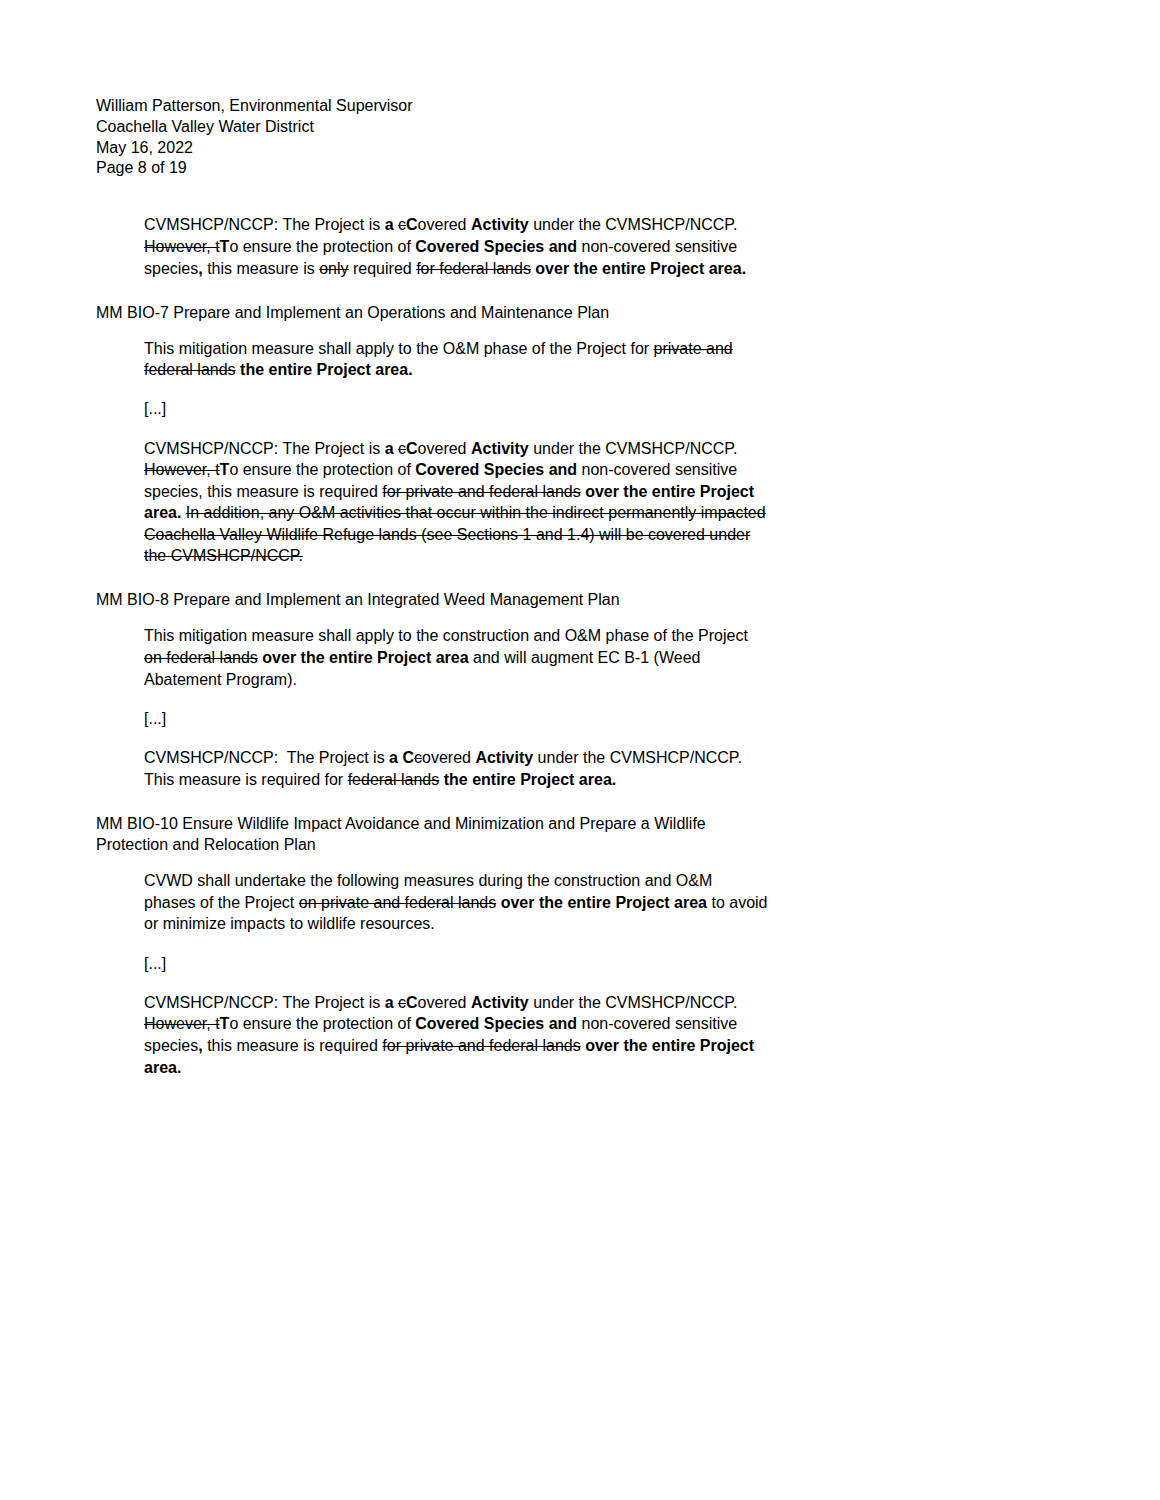William Patterson, Environmental Supervisor
Coachella Valley Water District
May 16, 2022
Page 8 of 19
CVMSHCP/NCCP: The Project is a cCovered Activity under the CVMSHCP/NCCP. However, tTo ensure the protection of Covered Species and non-covered sensitive species, this measure is only required for federal lands over the entire Project area.
MM BIO-7 Prepare and Implement an Operations and Maintenance Plan
This mitigation measure shall apply to the O&M phase of the Project for private and federal lands the entire Project area.
[...]
CVMSHCP/NCCP: The Project is a cCovered Activity under the CVMSHCP/NCCP. However, tTo ensure the protection of Covered Species and non-covered sensitive species, this measure is required for private and federal lands over the entire Project area. In addition, any O&M activities that occur within the indirect permanently impacted Coachella Valley Wildlife Refuge lands (see Sections 1 and 1.4) will be covered under the CVMSHCP/NCCP.
MM BIO-8 Prepare and Implement an Integrated Weed Management Plan
This mitigation measure shall apply to the construction and O&M phase of the Project on federal lands over the entire Project area and will augment EC B-1 (Weed Abatement Program).
[...]
CVMSHCP/NCCP: The Project is a C covered Activity under the CVMSHCP/NCCP. This measure is required for federal lands the entire Project area.
MM BIO-10 Ensure Wildlife Impact Avoidance and Minimization and Prepare a Wildlife Protection and Relocation Plan
CVWD shall undertake the following measures during the construction and O&M phases of the Project on private and federal lands over the entire Project area to avoid or minimize impacts to wildlife resources.
[...]
CVMSHCP/NCCP: The Project is a cCovered Activity under the CVMSHCP/NCCP. However, tTo ensure the protection of Covered Species and non-covered sensitive species, this measure is required for private and federal lands over the entire Project area.